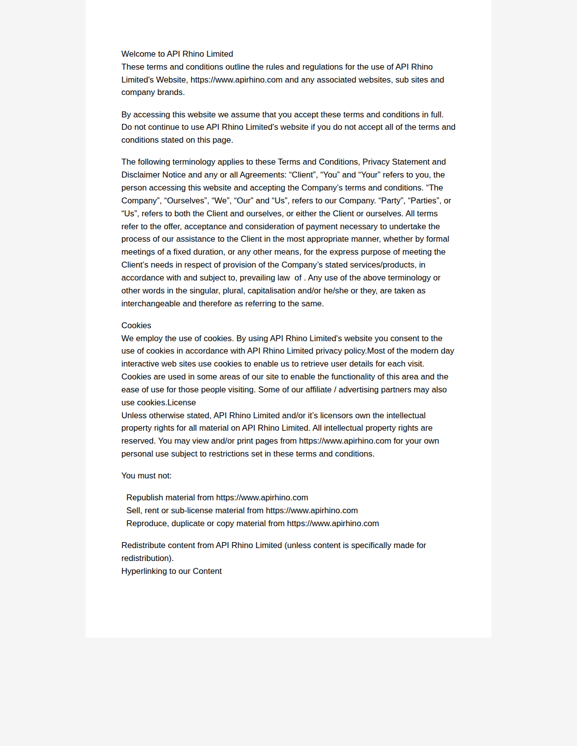Welcome to API Rhino Limited
These terms and conditions outline the rules and regulations for the use of API Rhino Limited's Website, https://www.apirhino.com and any associated websites, sub sites and company brands.
By accessing this website we assume that you accept these terms and conditions in full. Do not continue to use API Rhino Limited's website if you do not accept all of the terms and conditions stated on this page.
The following terminology applies to these Terms and Conditions, Privacy Statement and Disclaimer Notice and any or all Agreements: “Client”, “You” and “Your” refers to you, the person accessing this website and accepting the Company’s terms and conditions. “The Company”, “Ourselves”, “We”, “Our” and “Us”, refers to our Company. “Party”, “Parties”, or “Us”, refers to both the Client and ourselves, or either the Client or ourselves. All terms refer to the offer, acceptance and consideration of payment necessary to undertake the process of our assistance to the Client in the most appropriate manner, whether by formal meetings of a fixed duration, or any other means, for the express purpose of meeting the Client’s needs in respect of provision of the Company’s stated services/products, in accordance with and subject to, prevailing law of . Any use of the above terminology or other words in the singular, plural, capitalisation and/or he/she or they, are taken as interchangeable and therefore as referring to the same.
Cookies
We employ the use of cookies. By using API Rhino Limited's website you consent to the use of cookies in accordance with API Rhino Limited privacy policy.Most of the modern day interactive web sites use cookies to enable us to retrieve user details for each visit. Cookies are used in some areas of our site to enable the functionality of this area and the ease of use for those people visiting. Some of our affiliate / advertising partners may also use cookies.License
Unless otherwise stated, API Rhino Limited and/or it’s licensors own the intellectual property rights for all material on API Rhino Limited. All intellectual property rights are reserved. You may view and/or print pages from https://www.apirhino.com for your own personal use subject to restrictions set in these terms and conditions.
You must not:
Republish material from https://www.apirhino.com
Sell, rent or sub-license material from https://www.apirhino.com
Reproduce, duplicate or copy material from https://www.apirhino.com
Redistribute content from API Rhino Limited (unless content is specifically made for redistribution).
Hyperlinking to our Content